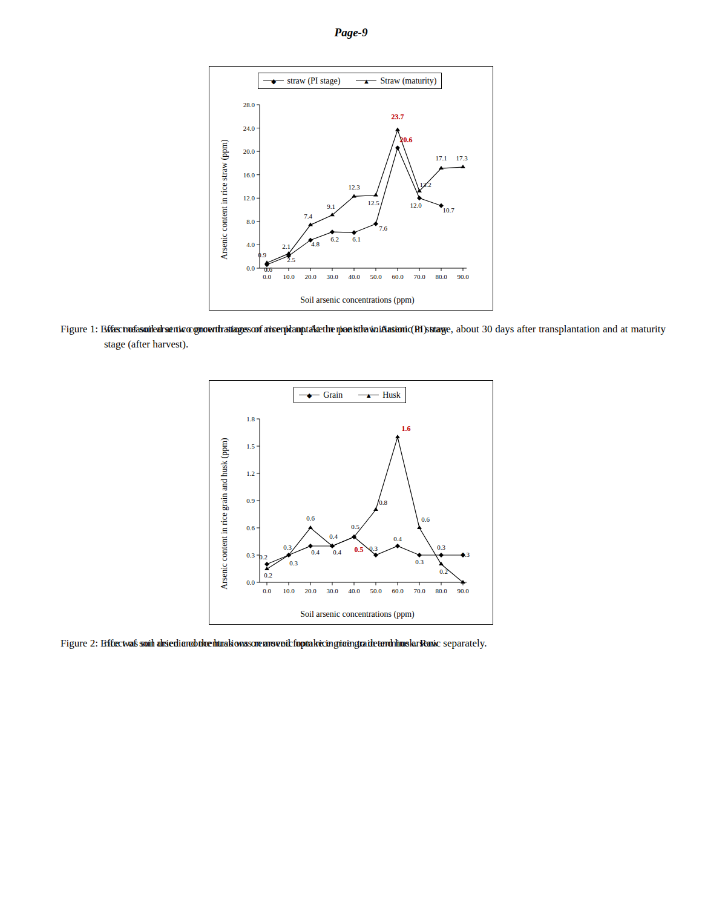Page-9
◆straw (PI stage) ▲Straw (maturity)
Arsenic content in rice straw (ppm)
0.0 4.0 8.0 12.0 16.0 20.0 24.0 28.0 0.0 10.0 20.0 30.0 40.0 50.0 60.0 70.0 80.0 90.0 0.9 0.6 2.1 2.5 7.4 4.8 9.1 6.2 12.3 6.1 12.5 7.6 23.7 20.6 13.2 12.0 17.1 10.7 17.3
Soil arsenic concentrations (ppm)
Figure 1: Effect of soil arsenic concentrations on arsenic uptake in rice straw. Arsenic in straw was measured at two growth stages of rice plant. At the panicle initiation (PI) stage, about 30 days after transplantation and at maturity stage (after harvest).
◆Grain ▲Husk
Arsenic content in rice grain and husk (ppm)
0.0 0.3 0.6 0.9 1.2 1.5 1.8 0.0 10.0 20.0 30.0 40.0 50.0 60.0 70.0 80.0 90.0 0.2 0.2 0.3 0.3 0.6 0.4 0.4 0.4 0.5 0.5 0.8 0.3 1.6 0.4 0.6 0.3 0.3 0.2 0.3
Soil arsenic concentrations (ppm)
Figure 2: Effect of soil arsenic concentrations on arsenic uptake in rice grain and husk. Raw rice was sun dried and the husk was removed from rice grain to determine arsenic separately.